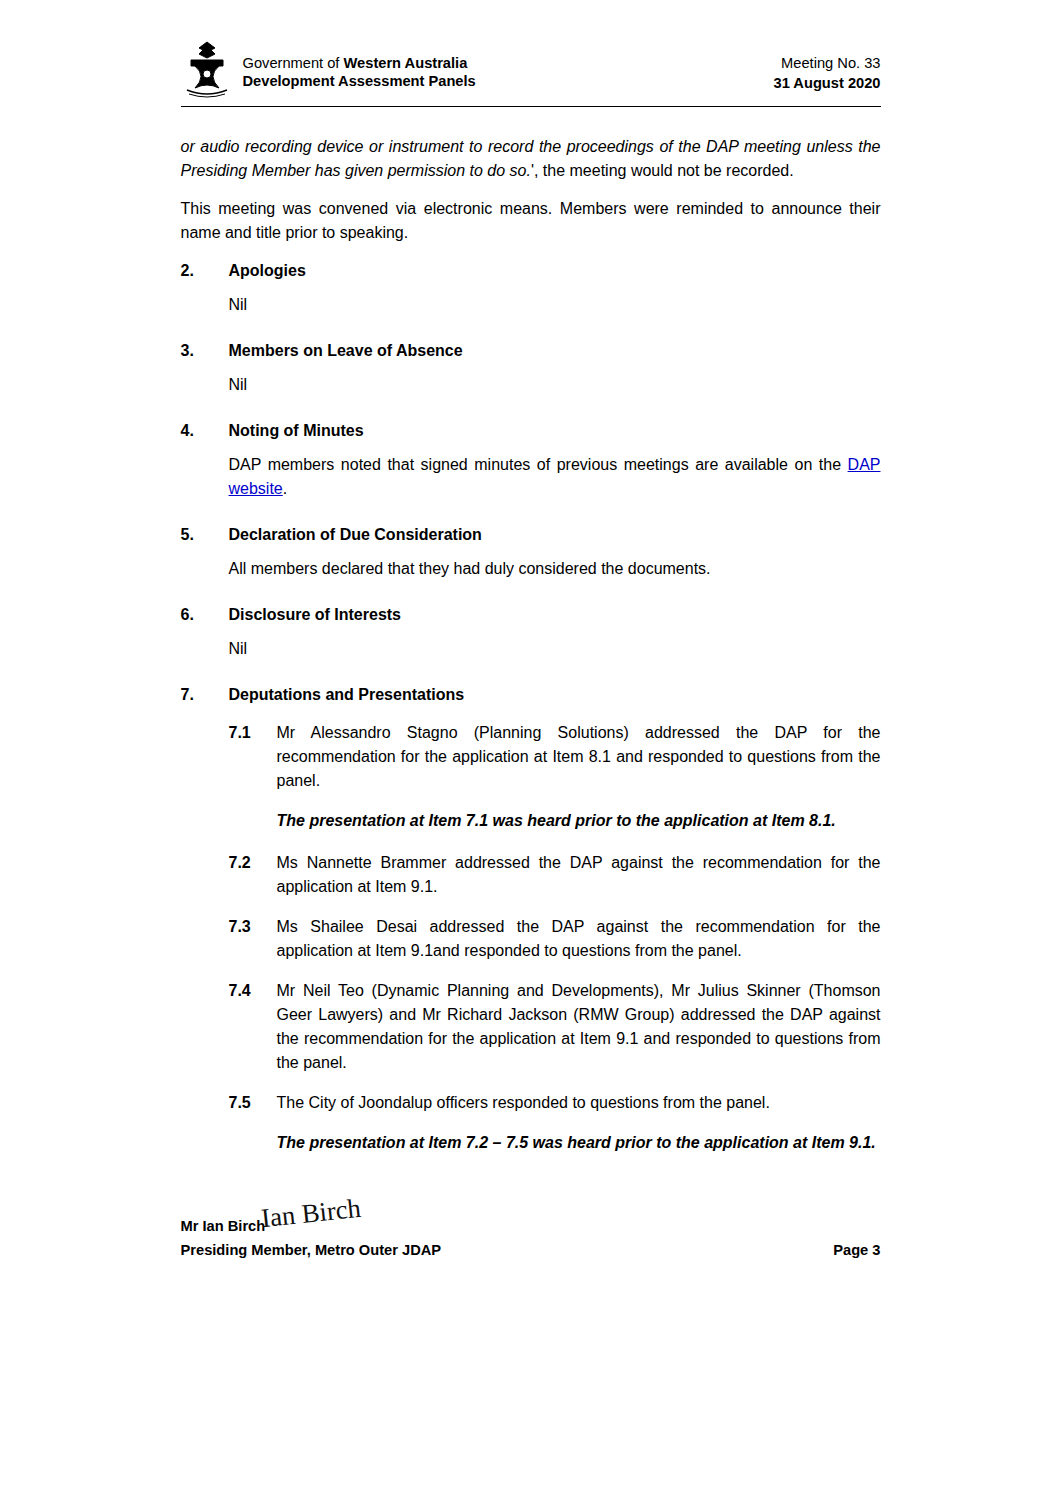Government of Western Australia
Development Assessment Panels
Meeting No. 33
31 August 2020
or audio recording device or instrument to record the proceedings of the DAP meeting unless the Presiding Member has given permission to do so.', the meeting would not be recorded.
This meeting was convened via electronic means. Members were reminded to announce their name and title prior to speaking.
2.
Apologies
Nil
3.
Members on Leave of Absence
Nil
4.
Noting of Minutes
DAP members noted that signed minutes of previous meetings are available on the DAP website.
5.
Declaration of Due Consideration
All members declared that they had duly considered the documents.
6.
Disclosure of Interests
Nil
7.
Deputations and Presentations
7.1
Mr Alessandro Stagno (Planning Solutions) addressed the DAP for the recommendation for the application at Item 8.1 and responded to questions from the panel.
The presentation at Item 7.1 was heard prior to the application at Item 8.1.
7.2
Ms Nannette Brammer addressed the DAP against the recommendation for the application at Item 9.1.
7.3
Ms Shailee Desai addressed the DAP against the recommendation for the application at Item 9.1and responded to questions from the panel.
7.4
Mr Neil Teo (Dynamic Planning and Developments), Mr Julius Skinner (Thomson Geer Lawyers) and Mr Richard Jackson (RMW Group) addressed the DAP against the recommendation for the application at Item 9.1 and responded to questions from the panel.
7.5
The City of Joondalup officers responded to questions from the panel.
The presentation at Item 7.2 – 7.5 was heard prior to the application at Item 9.1.
Ian Birch
Mr Ian Birch
Presiding Member, Metro Outer JDAP
Page 3